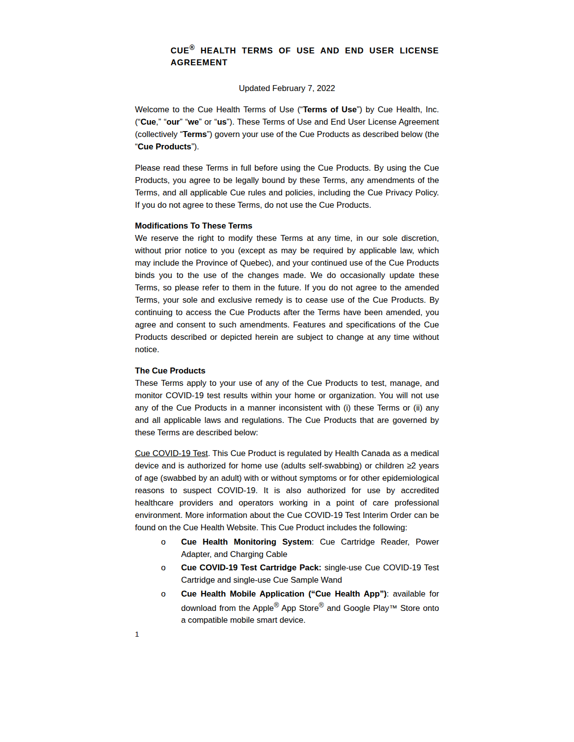CUE® HEALTH TERMS OF USE AND END USER LICENSE AGREEMENT
Updated February 7, 2022
Welcome to the Cue Health Terms of Use (“Terms of Use”) by Cue Health, Inc. (“Cue,” “our” “we” or “us”). These Terms of Use and End User License Agreement (collectively “Terms”) govern your use of the Cue Products as described below (the “Cue Products”).
Please read these Terms in full before using the Cue Products. By using the Cue Products, you agree to be legally bound by these Terms, any amendments of the Terms, and all applicable Cue rules and policies, including the Cue Privacy Policy. If you do not agree to these Terms, do not use the Cue Products.
Modifications To These Terms
We reserve the right to modify these Terms at any time, in our sole discretion, without prior notice to you (except as may be required by applicable law, which may include the Province of Quebec), and your continued use of the Cue Products binds you to the use of the changes made. We do occasionally update these Terms, so please refer to them in the future. If you do not agree to the amended Terms, your sole and exclusive remedy is to cease use of the Cue Products. By continuing to access the Cue Products after the Terms have been amended, you agree and consent to such amendments. Features and specifications of the Cue Products described or depicted herein are subject to change at any time without notice.
The Cue Products
These Terms apply to your use of any of the Cue Products to test, manage, and monitor COVID-19 test results within your home or organization. You will not use any of the Cue Products in a manner inconsistent with (i) these Terms or (ii) any and all applicable laws and regulations. The Cue Products that are governed by these Terms are described below:
Cue COVID-19 Test. This Cue Product is regulated by Health Canada as a medical device and is authorized for home use (adults self-swabbing) or children ≥2 years of age (swabbed by an adult) with or without symptoms or for other epidemiological reasons to suspect COVID-19. It is also authorized for use by accredited healthcare providers and operators working in a point of care professional environment. More information about the Cue COVID-19 Test Interim Order can be found on the Cue Health Website. This Cue Product includes the following:
Cue Health Monitoring System: Cue Cartridge Reader, Power Adapter, and Charging Cable
Cue COVID-19 Test Cartridge Pack: single-use Cue COVID-19 Test Cartridge and single-use Cue Sample Wand
Cue Health Mobile Application (“Cue Health App”): available for download from the Apple® App Store® and Google Play™ Store onto a compatible mobile smart device.
1